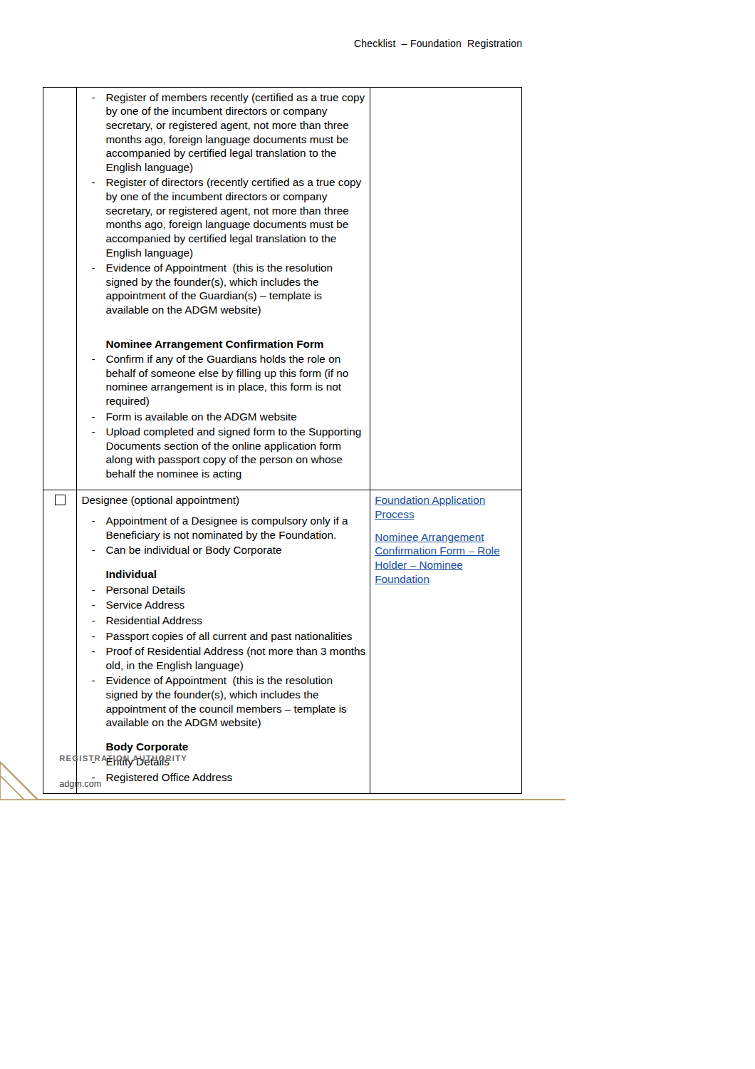Checklist – Foundation Registration
| | Register of members recently (certified as a true copy by one of the incumbent directors or company secretary, or registered agent, not more than three months ago, foreign language documents must be accompanied by certified legal translation to the English language) Register of directors (recently certified as a true copy by one of the incumbent directors or company secretary, or registered agent, not more than three months ago, foreign language documents must be accompanied by certified legal translation to the English language) Evidence of Appointment (this is the resolution signed by the founder(s), which includes the appointment of the Guardian(s) – template is available on the ADGM website) Nominee Arrangement Confirmation Form Confirm if any of the Guardians holds the role on behalf of someone else by filling up this form (if no nominee arrangement is in place, this form is not required) Form is available on the ADGM website Upload completed and signed form to the Supporting Documents section of the online application form along with passport copy of the person on whose behalf the nominee is acting | |
| | Designee (optional appointment) Appointment of a Designee is compulsory only if a Beneficiary is not nominated by the Foundation. Can be individual or Body Corporate Individual Personal Details Service Address Residential Address Passport copies of all current and past nationalities Proof of Residential Address (not more than 3 months old, in the English language) Evidence of Appointment (this is the resolution signed by the founder(s), which includes the appointment of the council members – template is available on the ADGM website) Body Corporate Entity Details Registered Office Address | Foundation Application Process Nominee Arrangement Confirmation Form – Role Holder – Nominee Foundation |
REGISTRATION AUTHORITY
adgm.com